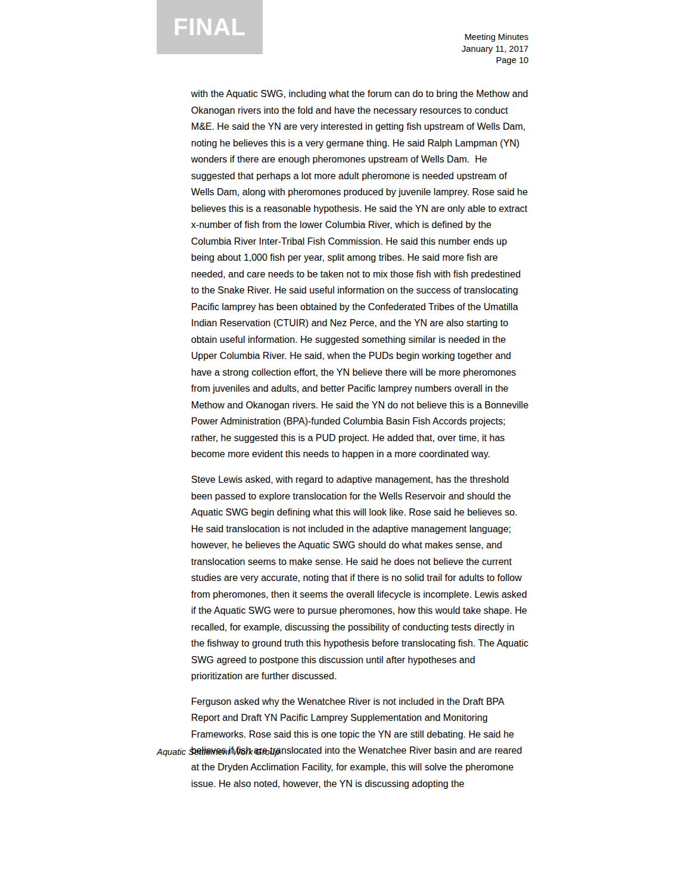FINAL
Meeting Minutes
January 11, 2017
Page 10
with the Aquatic SWG, including what the forum can do to bring the Methow and Okanogan rivers into the fold and have the necessary resources to conduct M&E. He said the YN are very interested in getting fish upstream of Wells Dam, noting he believes this is a very germane thing. He said Ralph Lampman (YN) wonders if there are enough pheromones upstream of Wells Dam. He suggested that perhaps a lot more adult pheromone is needed upstream of Wells Dam, along with pheromones produced by juvenile lamprey. Rose said he believes this is a reasonable hypothesis. He said the YN are only able to extract x-number of fish from the lower Columbia River, which is defined by the Columbia River Inter-Tribal Fish Commission. He said this number ends up being about 1,000 fish per year, split among tribes. He said more fish are needed, and care needs to be taken not to mix those fish with fish predestined to the Snake River. He said useful information on the success of translocating Pacific lamprey has been obtained by the Confederated Tribes of the Umatilla Indian Reservation (CTUIR) and Nez Perce, and the YN are also starting to obtain useful information. He suggested something similar is needed in the Upper Columbia River. He said, when the PUDs begin working together and have a strong collection effort, the YN believe there will be more pheromones from juveniles and adults, and better Pacific lamprey numbers overall in the Methow and Okanogan rivers. He said the YN do not believe this is a Bonneville Power Administration (BPA)-funded Columbia Basin Fish Accords projects; rather, he suggested this is a PUD project. He added that, over time, it has become more evident this needs to happen in a more coordinated way.
Steve Lewis asked, with regard to adaptive management, has the threshold been passed to explore translocation for the Wells Reservoir and should the Aquatic SWG begin defining what this will look like. Rose said he believes so. He said translocation is not included in the adaptive management language; however, he believes the Aquatic SWG should do what makes sense, and translocation seems to make sense. He said he does not believe the current studies are very accurate, noting that if there is no solid trail for adults to follow from pheromones, then it seems the overall lifecycle is incomplete. Lewis asked if the Aquatic SWG were to pursue pheromones, how this would take shape. He recalled, for example, discussing the possibility of conducting tests directly in the fishway to ground truth this hypothesis before translocating fish. The Aquatic SWG agreed to postpone this discussion until after hypotheses and prioritization are further discussed.
Ferguson asked why the Wenatchee River is not included in the Draft BPA Report and Draft YN Pacific Lamprey Supplementation and Monitoring Frameworks. Rose said this is one topic the YN are still debating. He said he believes if fish are translocated into the Wenatchee River basin and are reared at the Dryden Acclimation Facility, for example, this will solve the pheromone issue. He also noted, however, the YN is discussing adopting the
Aquatic Settlement Work Group